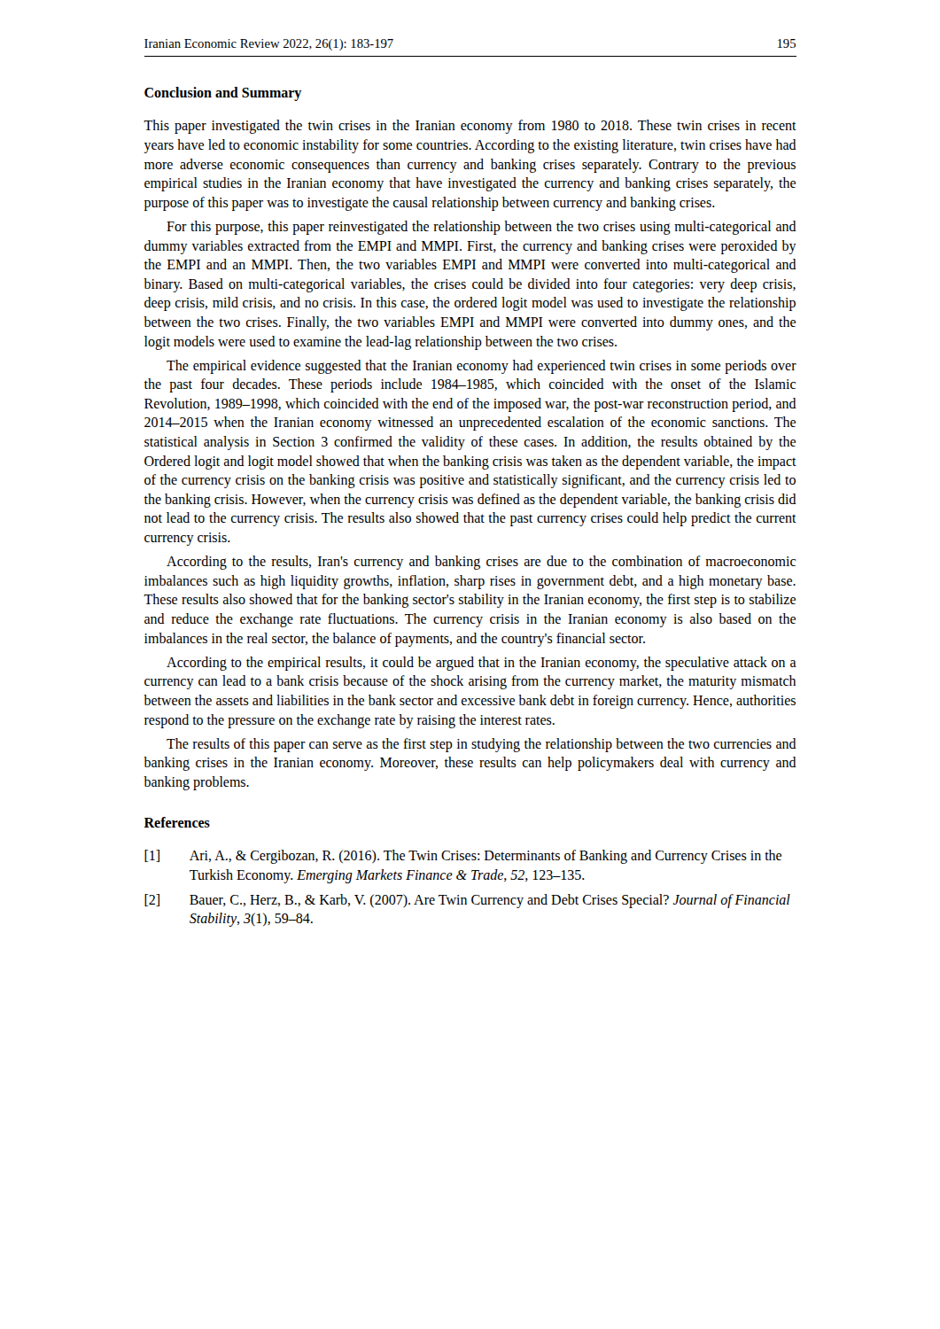Iranian Economic Review 2022, 26(1): 183-197 195
Conclusion and Summary
This paper investigated the twin crises in the Iranian economy from 1980 to 2018. These twin crises in recent years have led to economic instability for some countries. According to the existing literature, twin crises have had more adverse economic consequences than currency and banking crises separately. Contrary to the previous empirical studies in the Iranian economy that have investigated the currency and banking crises separately, the purpose of this paper was to investigate the causal relationship between currency and banking crises.
For this purpose, this paper reinvestigated the relationship between the two crises using multi-categorical and dummy variables extracted from the EMPI and MMPI. First, the currency and banking crises were peroxided by the EMPI and an MMPI. Then, the two variables EMPI and MMPI were converted into multi-categorical and binary. Based on multi-categorical variables, the crises could be divided into four categories: very deep crisis, deep crisis, mild crisis, and no crisis. In this case, the ordered logit model was used to investigate the relationship between the two crises. Finally, the two variables EMPI and MMPI were converted into dummy ones, and the logit models were used to examine the lead-lag relationship between the two crises.
The empirical evidence suggested that the Iranian economy had experienced twin crises in some periods over the past four decades. These periods include 1984–1985, which coincided with the onset of the Islamic Revolution, 1989–1998, which coincided with the end of the imposed war, the post-war reconstruction period, and 2014–2015 when the Iranian economy witnessed an unprecedented escalation of the economic sanctions. The statistical analysis in Section 3 confirmed the validity of these cases. In addition, the results obtained by the Ordered logit and logit model showed that when the banking crisis was taken as the dependent variable, the impact of the currency crisis on the banking crisis was positive and statistically significant, and the currency crisis led to the banking crisis. However, when the currency crisis was defined as the dependent variable, the banking crisis did not lead to the currency crisis. The results also showed that the past currency crises could help predict the current currency crisis.
According to the results, Iran's currency and banking crises are due to the combination of macroeconomic imbalances such as high liquidity growths, inflation, sharp rises in government debt, and a high monetary base. These results also showed that for the banking sector's stability in the Iranian economy, the first step is to stabilize and reduce the exchange rate fluctuations. The currency crisis in the Iranian economy is also based on the imbalances in the real sector, the balance of payments, and the country's financial sector.
According to the empirical results, it could be argued that in the Iranian economy, the speculative attack on a currency can lead to a bank crisis because of the shock arising from the currency market, the maturity mismatch between the assets and liabilities in the bank sector and excessive bank debt in foreign currency. Hence, authorities respond to the pressure on the exchange rate by raising the interest rates.
The results of this paper can serve as the first step in studying the relationship between the two currencies and banking crises in the Iranian economy. Moreover, these results can help policymakers deal with currency and banking problems.
References
Ari, A., & Cergibozan, R. (2016). The Twin Crises: Determinants of Banking and Currency Crises in the Turkish Economy. Emerging Markets Finance & Trade, 52, 123–135.
Bauer, C., Herz, B., & Karb, V. (2007). Are Twin Currency and Debt Crises Special? Journal of Financial Stability, 3(1), 59–84.